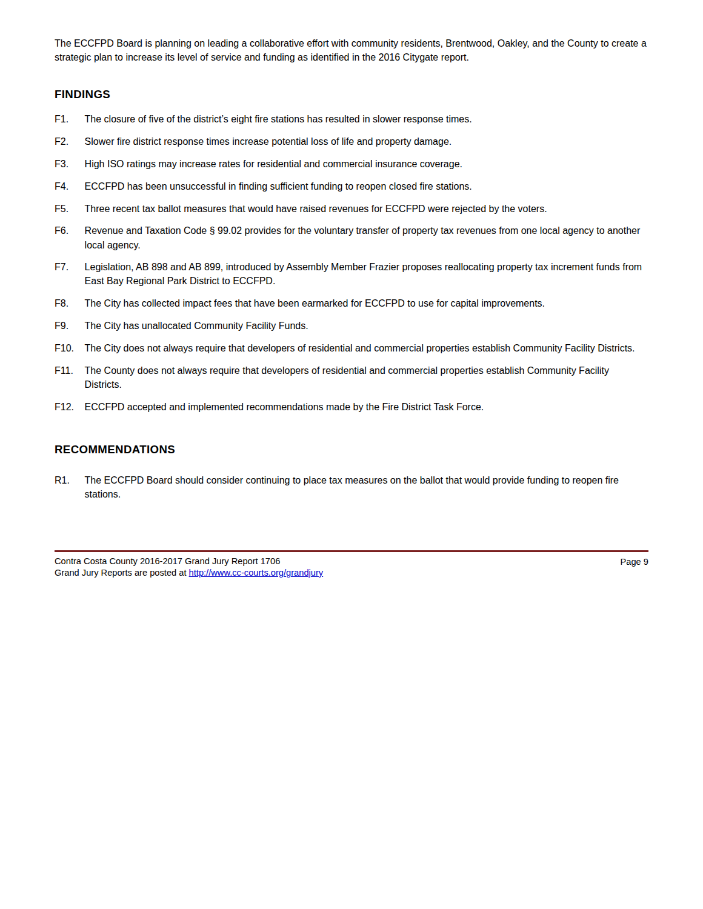The ECCFPD Board is planning on leading a collaborative effort with community residents, Brentwood, Oakley, and the County to create a strategic plan to increase its level of service and funding as identified in the 2016 Citygate report.
FINDINGS
F1. The closure of five of the district’s eight fire stations has resulted in slower response times.
F2. Slower fire district response times increase potential loss of life and property damage.
F3. High ISO ratings may increase rates for residential and commercial insurance coverage.
F4. ECCFPD has been unsuccessful in finding sufficient funding to reopen closed fire stations.
F5. Three recent tax ballot measures that would have raised revenues for ECCFPD were rejected by the voters.
F6. Revenue and Taxation Code § 99.02 provides for the voluntary transfer of property tax revenues from one local agency to another local agency.
F7. Legislation, AB 898 and AB 899, introduced by Assembly Member Frazier proposes reallocating property tax increment funds from East Bay Regional Park District to ECCFPD.
F8. The City has collected impact fees that have been earmarked for ECCFPD to use for capital improvements.
F9. The City has unallocated Community Facility Funds.
F10. The City does not always require that developers of residential and commercial properties establish Community Facility Districts.
F11. The County does not always require that developers of residential and commercial properties establish Community Facility Districts.
F12. ECCFPD accepted and implemented recommendations made by the Fire District Task Force.
RECOMMENDATIONS
R1. The ECCFPD Board should consider continuing to place tax measures on the ballot that would provide funding to reopen fire stations.
Contra Costa County 2016-2017 Grand Jury Report 1706
Grand Jury Reports are posted at http://www.cc-courts.org/grandjury
Page 9